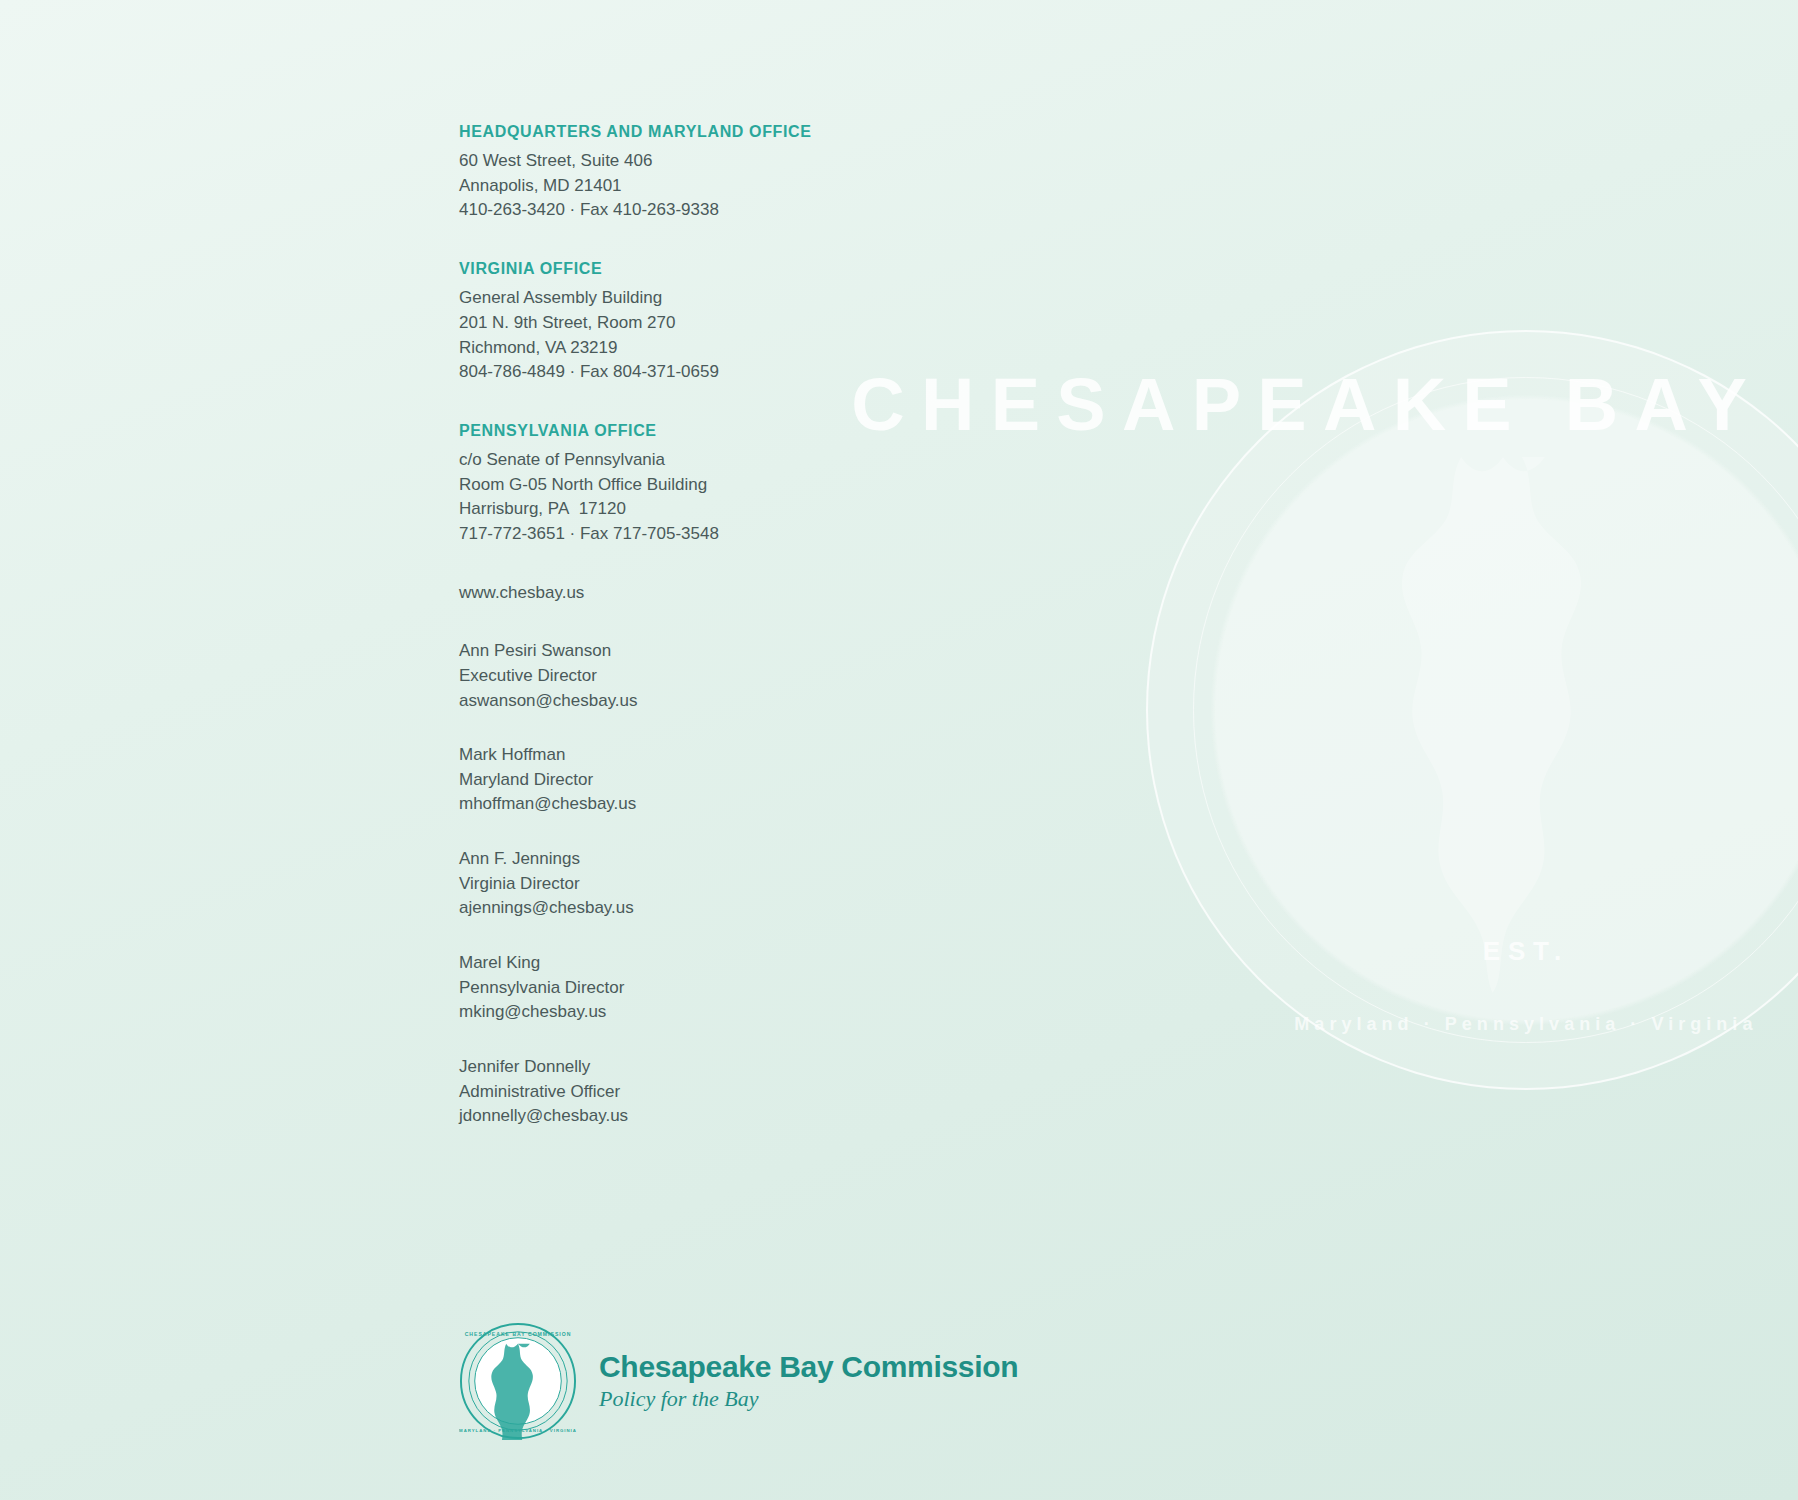Chesapeake Bay Commis
EST.
Maryland · Pennsylvania · Virginia
Headquarters and Maryland Office
60 West Street, Suite 406
Annapolis, MD 21401
410-263-3420 · Fax 410-263-9338
Virginia Office
General Assembly Building
201 N. 9th Street, Room 270
Richmond, VA 23219
804-786-4849 · Fax 804-371-0659
Pennsylvania Office
c/o Senate of Pennsylvania
Room G-05 North Office Building
Harrisburg, PA 17120
717-772-3651 · Fax 717-705-3548
www.chesbay.us
Ann Pesiri Swanson
Executive Director
aswanson@chesbay.us
Mark Hoffman
Maryland Director
mhoffman@chesbay.us
Ann F. Jennings
Virginia Director
ajennings@chesbay.us
Marel King
Pennsylvania Director
mking@chesbay.us
Jennifer Donnelly
Administrative Officer
jdonnelly@chesbay.us
CHESAPEAKE BAY COMMISSION MARYLAND · PENNSYLVANIA · VIRGINIA
Chesapeake Bay Commission
Policy for the Bay